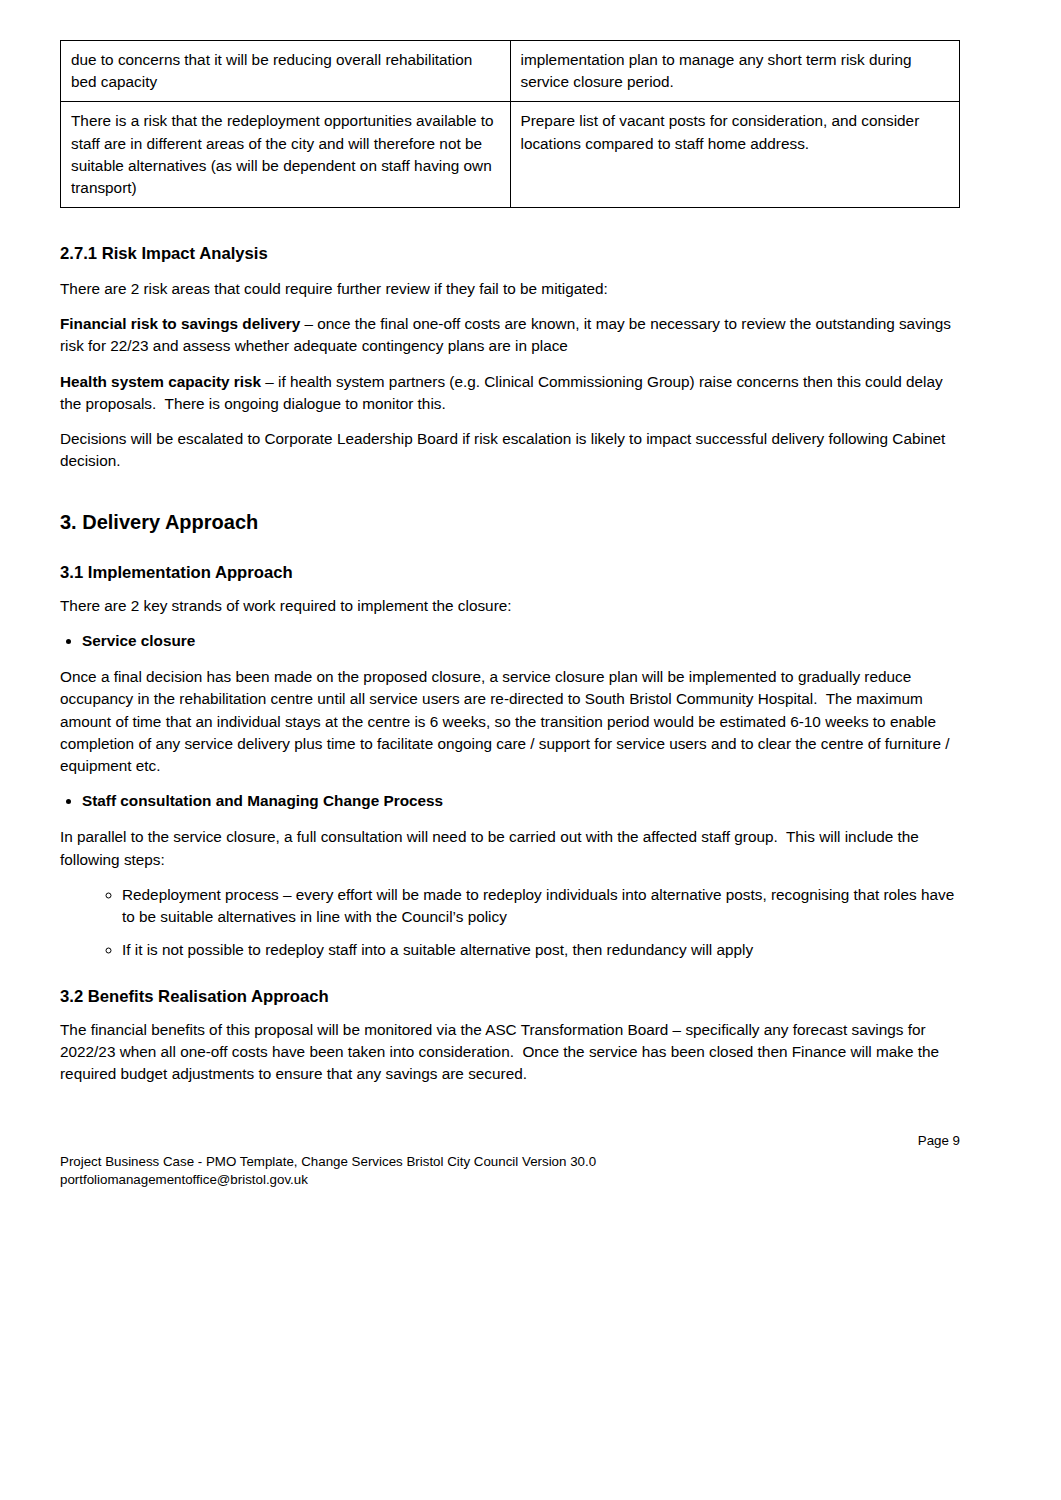| due to concerns that it will be reducing overall rehabilitation bed capacity | implementation plan to manage any short term risk during service closure period. |
| There is a risk that the redeployment opportunities available to staff are in different areas of the city and will therefore not be suitable alternatives (as will be dependent on staff having own transport) | Prepare list of vacant posts for consideration, and consider locations compared to staff home address. |
2.7.1 Risk Impact Analysis
There are 2 risk areas that could require further review if they fail to be mitigated:
Financial risk to savings delivery – once the final one-off costs are known, it may be necessary to review the outstanding savings risk for 22/23 and assess whether adequate contingency plans are in place
Health system capacity risk – if health system partners (e.g. Clinical Commissioning Group) raise concerns then this could delay the proposals. There is ongoing dialogue to monitor this.
Decisions will be escalated to Corporate Leadership Board if risk escalation is likely to impact successful delivery following Cabinet decision.
3. Delivery Approach
3.1 Implementation Approach
There are 2 key strands of work required to implement the closure:
Service closure
Once a final decision has been made on the proposed closure, a service closure plan will be implemented to gradually reduce occupancy in the rehabilitation centre until all service users are re-directed to South Bristol Community Hospital. The maximum amount of time that an individual stays at the centre is 6 weeks, so the transition period would be estimated 6-10 weeks to enable completion of any service delivery plus time to facilitate ongoing care / support for service users and to clear the centre of furniture / equipment etc.
Staff consultation and Managing Change Process
In parallel to the service closure, a full consultation will need to be carried out with the affected staff group. This will include the following steps:
Redeployment process – every effort will be made to redeploy individuals into alternative posts, recognising that roles have to be suitable alternatives in line with the Council’s policy
If it is not possible to redeploy staff into a suitable alternative post, then redundancy will apply
3.2 Benefits Realisation Approach
The financial benefits of this proposal will be monitored via the ASC Transformation Board – specifically any forecast savings for 2022/23 when all one-off costs have been taken into consideration. Once the service has been closed then Finance will make the required budget adjustments to ensure that any savings are secured.
Page 9
Project Business Case - PMO Template, Change Services Bristol City Council Version 30.0
portfoliomanagementoffice@bristol.gov.uk